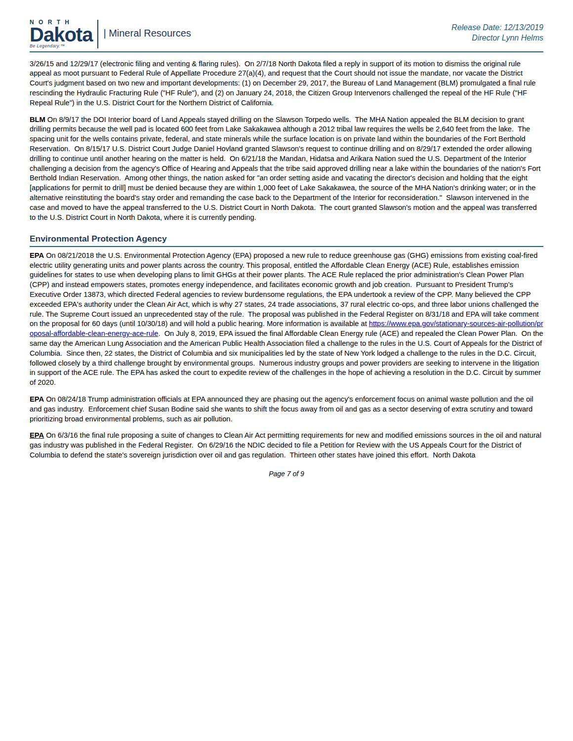N O R T H
Dakota
Be Legendary.™
| Mineral Resources
Release Date: 12/13/2019
Director Lynn Helms
3/26/15 and 12/29/17 (electronic filing and venting & flaring rules). On 2/7/18 North Dakota filed a reply in support of its motion to dismiss the original rule appeal as moot pursuant to Federal Rule of Appellate Procedure 27(a)(4), and request that the Court should not issue the mandate, nor vacate the District Court's judgment based on two new and important developments: (1) on December 29, 2017, the Bureau of Land Management (BLM) promulgated a final rule rescinding the Hydraulic Fracturing Rule ("HF Rule"), and (2) on January 24, 2018, the Citizen Group Intervenors challenged the repeal of the HF Rule ("HF Repeal Rule") in the U.S. District Court for the Northern District of California.
BLM On 8/9/17 the DOI Interior board of Land Appeals stayed drilling on the Slawson Torpedo wells. The MHA Nation appealed the BLM decision to grant drilling permits because the well pad is located 600 feet from Lake Sakakawea although a 2012 tribal law requires the wells be 2,640 feet from the lake. The spacing unit for the wells contains private, federal, and state minerals while the surface location is on private land within the boundaries of the Fort Berthold Reservation. On 8/15/17 U.S. District Court Judge Daniel Hovland granted Slawson's request to continue drilling and on 8/29/17 extended the order allowing drilling to continue until another hearing on the matter is held. On 6/21/18 the Mandan, Hidatsa and Arikara Nation sued the U.S. Department of the Interior challenging a decision from the agency's Office of Hearing and Appeals that the tribe said approved drilling near a lake within the boundaries of the nation's Fort Berthold Indian Reservation. Among other things, the nation asked for "an order setting aside and vacating the director's decision and holding that the eight [applications for permit to drill] must be denied because they are within 1,000 feet of Lake Sakakawea, the source of the MHA Nation's drinking water; or in the alternative reinstituting the board's stay order and remanding the case back to the Department of the Interior for reconsideration." Slawson intervened in the case and moved to have the appeal transferred to the U.S. District Court in North Dakota. The court granted Slawson's motion and the appeal was transferred to the U.S. District Court in North Dakota, where it is currently pending.
Environmental Protection Agency
EPA On 08/21/2018 the U.S. Environmental Protection Agency (EPA) proposed a new rule to reduce greenhouse gas (GHG) emissions from existing coal-fired electric utility generating units and power plants across the country. This proposal, entitled the Affordable Clean Energy (ACE) Rule, establishes emission guidelines for states to use when developing plans to limit GHGs at their power plants. The ACE Rule replaced the prior administration's Clean Power Plan (CPP) and instead empowers states, promotes energy independence, and facilitates economic growth and job creation. Pursuant to President Trump's Executive Order 13873, which directed Federal agencies to review burdensome regulations, the EPA undertook a review of the CPP. Many believed the CPP exceeded EPA's authority under the Clean Air Act, which is why 27 states, 24 trade associations, 37 rural electric co-ops, and three labor unions challenged the rule. The Supreme Court issued an unprecedented stay of the rule. The proposal was published in the Federal Register on 8/31/18 and EPA will take comment on the proposal for 60 days (until 10/30/18) and will hold a public hearing. More information is available at https://www.epa.gov/stationary-sources-air-pollution/proposal-affordable-clean-energy-ace-rule. On July 8, 2019, EPA issued the final Affordable Clean Energy rule (ACE) and repealed the Clean Power Plan. On the same day the American Lung Association and the American Public Health Association filed a challenge to the rules in the U.S. Court of Appeals for the District of Columbia. Since then, 22 states, the District of Columbia and six municipalities led by the state of New York lodged a challenge to the rules in the D.C. Circuit, followed closely by a third challenge brought by environmental groups. Numerous industry groups and power providers are seeking to intervene in the litigation in support of the ACE rule. The EPA has asked the court to expedite review of the challenges in the hope of achieving a resolution in the D.C. Circuit by summer of 2020.
EPA On 08/24/18 Trump administration officials at EPA announced they are phasing out the agency's enforcement focus on animal waste pollution and the oil and gas industry. Enforcement chief Susan Bodine said she wants to shift the focus away from oil and gas as a sector deserving of extra scrutiny and toward prioritizing broad environmental problems, such as air pollution.
EPA On 6/3/16 the final rule proposing a suite of changes to Clean Air Act permitting requirements for new and modified emissions sources in the oil and natural gas industry was published in the Federal Register. On 6/29/16 the NDIC decided to file a Petition for Review with the US Appeals Court for the District of Columbia to defend the state's sovereign jurisdiction over oil and gas regulation. Thirteen other states have joined this effort. North Dakota
Page 7 of 9